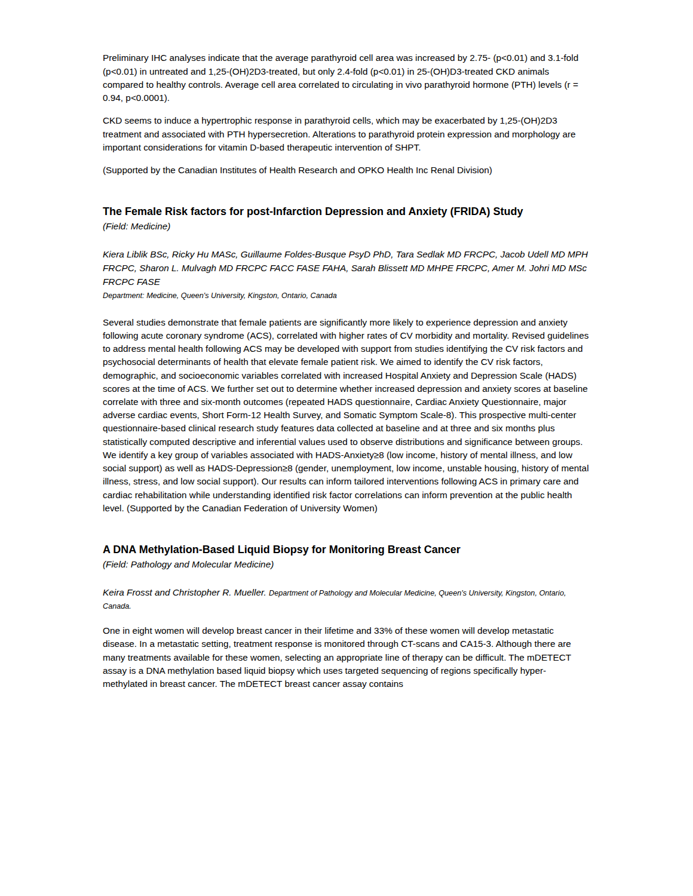Preliminary IHC analyses indicate that the average parathyroid cell area was increased by 2.75- (p<0.01) and 3.1-fold (p<0.01) in untreated and 1,25-(OH)2D3-treated, but only 2.4-fold (p<0.01) in 25-(OH)D3-treated CKD animals compared to healthy controls. Average cell area correlated to circulating in vivo parathyroid hormone (PTH) levels (r = 0.94, p<0.0001).
CKD seems to induce a hypertrophic response in parathyroid cells, which may be exacerbated by 1,25-(OH)2D3 treatment and associated with PTH hypersecretion. Alterations to parathyroid protein expression and morphology are important considerations for vitamin D-based therapeutic intervention of SHPT.
(Supported by the Canadian Institutes of Health Research and OPKO Health Inc Renal Division)
The Female Risk factors for post-Infarction Depression and Anxiety (FRIDA) Study
(Field: Medicine)
Kiera Liblik BSc, Ricky Hu MASc, Guillaume Foldes-Busque PsyD PhD, Tara Sedlak MD FRCPC, Jacob Udell MD MPH FRCPC, Sharon L. Mulvagh MD FRCPC FACC FASE FAHA, Sarah Blissett MD MHPE FRCPC, Amer M. Johri MD MSc FRCPC FASE
Department: Medicine, Queen's University, Kingston, Ontario, Canada
Several studies demonstrate that female patients are significantly more likely to experience depression and anxiety following acute coronary syndrome (ACS), correlated with higher rates of CV morbidity and mortality. Revised guidelines to address mental health following ACS may be developed with support from studies identifying the CV risk factors and psychosocial determinants of health that elevate female patient risk. We aimed to identify the CV risk factors, demographic, and socioeconomic variables correlated with increased Hospital Anxiety and Depression Scale (HADS) scores at the time of ACS. We further set out to determine whether increased depression and anxiety scores at baseline correlate with three and six-month outcomes (repeated HADS questionnaire, Cardiac Anxiety Questionnaire, major adverse cardiac events, Short Form-12 Health Survey, and Somatic Symptom Scale-8). This prospective multi-center questionnaire-based clinical research study features data collected at baseline and at three and six months plus statistically computed descriptive and inferential values used to observe distributions and significance between groups. We identify a key group of variables associated with HADS-Anxiety≥8 (low income, history of mental illness, and low social support) as well as HADS-Depression≥8 (gender, unemployment, low income, unstable housing, history of mental illness, stress, and low social support). Our results can inform tailored interventions following ACS in primary care and cardiac rehabilitation while understanding identified risk factor correlations can inform prevention at the public health level. (Supported by the Canadian Federation of University Women)
A DNA Methylation-Based Liquid Biopsy for Monitoring Breast Cancer
(Field: Pathology and Molecular Medicine)
Keira Frosst and Christopher R. Mueller. Department of Pathology and Molecular Medicine, Queen's University, Kingston, Ontario, Canada.
One in eight women will develop breast cancer in their lifetime and 33% of these women will develop metastatic disease. In a metastatic setting, treatment response is monitored through CT-scans and CA15-3. Although there are many treatments available for these women, selecting an appropriate line of therapy can be difficult. The mDETECT assay is a DNA methylation based liquid biopsy which uses targeted sequencing of regions specifically hyper-methylated in breast cancer. The mDETECT breast cancer assay contains